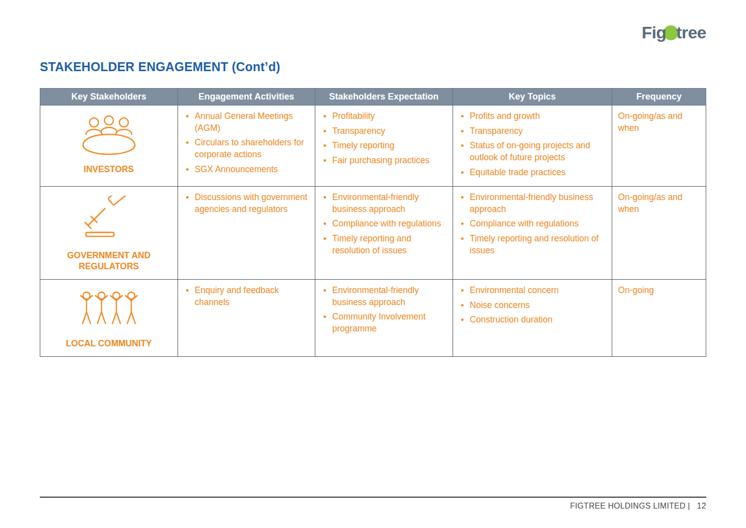Fig tree
STAKEHOLDER ENGAGEMENT (Cont’d)
| Key Stakeholders | Engagement Activities | Stakeholders Expectation | Key Topics | Frequency |
| --- | --- | --- | --- | --- |
| INVESTORS | Annual General Meetings (AGM) Circulars to shareholders for corporate actions SGX Announcements | Profitability Transparency Timely reporting Fair purchasing practices | Profits and growth Transparency Status of on-going projects and outlook of future projects Equitable trade practices | On-going/as and when |
| GOVERNMENT AND REGULATORS | Discussions with government agencies and regulators | Environmental-friendly business approach Compliance with regulations Timely reporting and resolution of issues | Environmental-friendly business approach Compliance with regulations Timely reporting and resolution of issues | On-going/as and when |
| LOCAL COMMUNITY | Enquiry and feedback channels | Environmental-friendly business approach Community Involvement programme | Environmental concern Noise concerns Construction duration | On-going |
FIGTREE HOLDINGS LIMITED |12